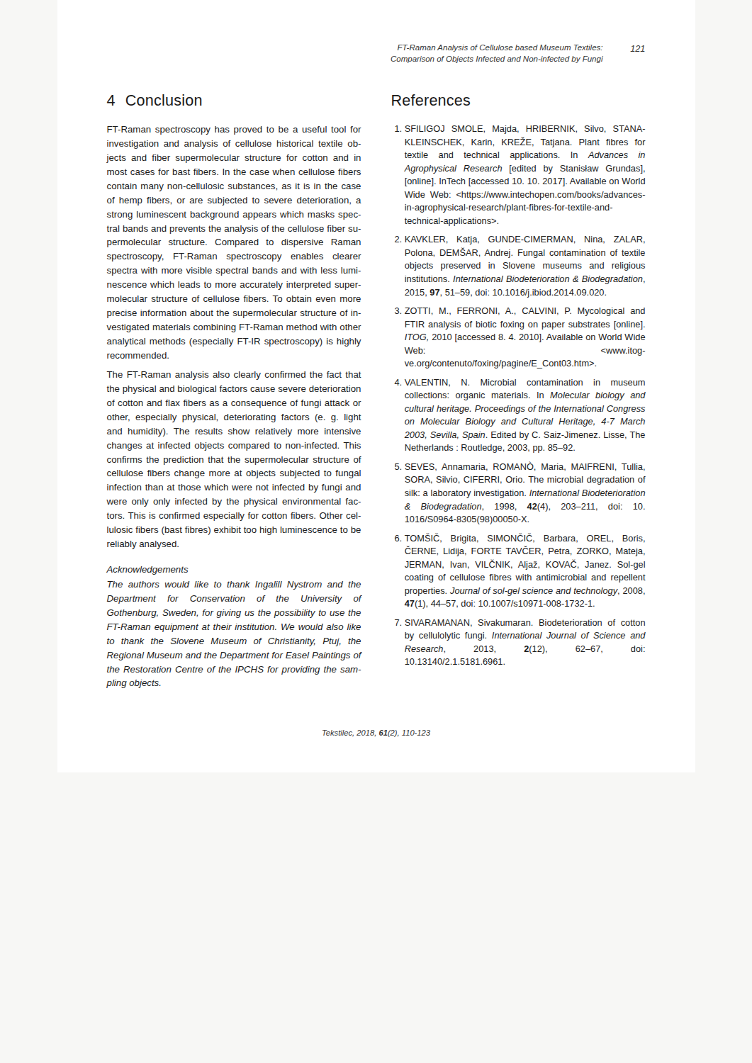FT-Raman Analysis of Cellulose based Museum Textiles:
Comparison of Objects Infected and Non-infected by Fungi
121
4 Conclusion
FT-Raman spectroscopy has proved to be a useful tool for investigation and analysis of cellulose historical textile objects and fiber supermolecular structure for cotton and in most cases for bast fibers. In the case when cellulose fibers contain many non-cellulosic substances, as it is in the case of hemp fibers, or are subjected to severe deterioration, a strong luminescent background appears which masks spectral bands and prevents the analysis of the cellulose fiber supermolecular structure. Compared to dispersive Raman spectroscopy, FT-Raman spectroscopy enables clearer spectra with more visible spectral bands and with less luminescence which leads to more accurately interpreted supermolecular structure of cellulose fibers. To obtain even more precise information about the supermolecular structure of investigated materials combining FT-Raman method with other analytical methods (especially FT-IR spectroscopy) is highly recommended.
The FT-Raman analysis also clearly confirmed the fact that the physical and biological factors cause severe deterioration of cotton and flax fibers as a consequence of fungi attack or other, especially physical, deteriorating factors (e. g. light and humidity). The results show relatively more intensive changes at infected objects compared to non-infected. This confirms the prediction that the supermolecular structure of cellulose fibers change more at objects subjected to fungal infection than at those which were not infected by fungi and were only only infected by the physical environmental factors. This is confirmed especially for cotton fibers. Other cellulosic fibers (bast fibres) exhibit too high luminescence to be reliably analysed.
Acknowledgements
The authors would like to thank Ingalill Nystrom and the Department for Conservation of the University of Gothenburg, Sweden, for giving us the possibility to use the FT-Raman equipment at their institution. We would also like to thank the Slovene Museum of Christianity, Ptuj, the Regional Museum and the Department for Easel Paintings of the Restoration Centre of the IPCHS for providing the sampling objects.
References
SFILIGOJ SMOLE, Majda, HRIBERNIK, Silvo, STANA-KLEINSCHEK, Karin, KREŽE, Tatjana. Plant fibres for textile and technical applications. In Advances in Agrophysical Research [edited by Stanisław Grundas], [online]. InTech [accessed 10. 10. 2017]. Available on World Wide Web: <https://www.intechopen.com/books/advances-in-agrophysical-research/plant-fibres-for-textile-and-technical-applications>.
KAVKLER, Katja, GUNDE-CIMERMAN, Nina, ZALAR, Polona, DEMŠAR, Andrej. Fungal contamination of textile objects preserved in Slovene museums and religious institutions. International Biodeterioration & Biodegradation, 2015, 97, 51–59, doi: 10.1016/j.ibiod.2014.09.020.
ZOTTI, M., FERRONI, A., CALVINI, P. Mycological and FTIR analysis of biotic foxing on paper substrates [online]. ITOG, 2010 [accessed 8. 4. 2010]. Available on World Wide Web: <www.itog-ve.org/contenuto/foxing/pagine/E_Cont03.htm>.
VALENTIN, N. Microbial contamination in museum collections: organic materials. In Molecular biology and cultural heritage. Proceedings of the International Congress on Molecular Biology and Cultural Heritage, 4-7 March 2003, Sevilla, Spain. Edited by C. Saiz-Jimenez. Lisse, The Netherlands : Routledge, 2003, pp. 85–92.
SEVES, Annamaria, ROMANÒ, Maria, MAIFRENI, Tullia, SORA, Silvio, CIFERRI, Orio. The microbial degradation of silk: a laboratory investigation. International Biodeterioration & Biodegradation, 1998, 42(4), 203–211, doi: 10. 1016/S0964-8305(98)00050-X.
TOMŠIČ, Brigita, SIMONČIČ, Barbara, OREL, Boris, ČERNE, Lidija, FORTE TAVČER, Petra, ZORKO, Mateja, JERMAN, Ivan, VILČNIK, Aljaž, KOVAČ, Janez. Sol-gel coating of cellulose fibres with antimicrobial and repellent properties. Journal of sol-gel science and technology, 2008, 47(1), 44–57, doi: 10.1007/s10971-008-1732-1.
SIVARAMANAN, Sivakumaran. Biodeterioration of cotton by cellulolytic fungi. International Journal of Science and Research, 2013, 2(12), 62‒67, doi: 10.13140/2.1.5181.6961.
Tekstilec, 2018, 61(2), 110-123